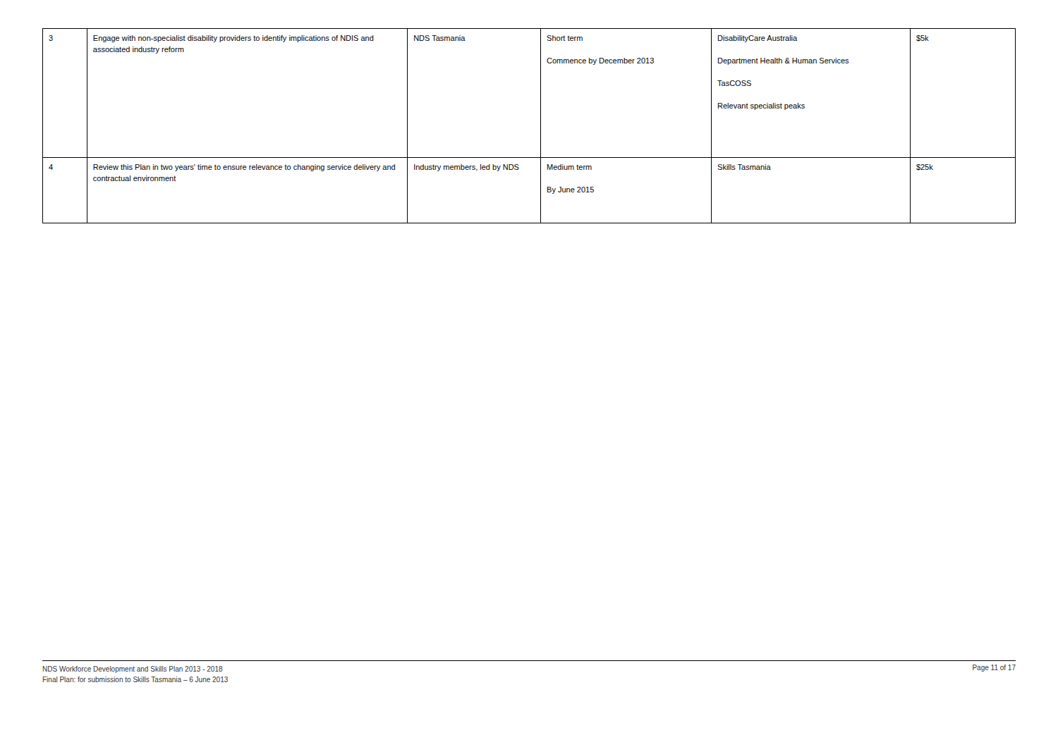| 3 | Engage with non-specialist disability providers to identify implications of NDIS and associated industry reform | NDS Tasmania | Short term Commence by December 2013 | DisabilityCare Australia Department Health & Human Services TasCOSS Relevant specialist peaks | $5k |
| 4 | Review this Plan in two years' time to ensure relevance to changing service delivery and contractual environment | Industry members, led by NDS | Medium term By June 2015 | Skills Tasmania | $25k |
NDS Workforce Development and Skills Plan 2013 - 2018
Final Plan: for submission to Skills Tasmania – 6 June 2013
Page 11 of 17